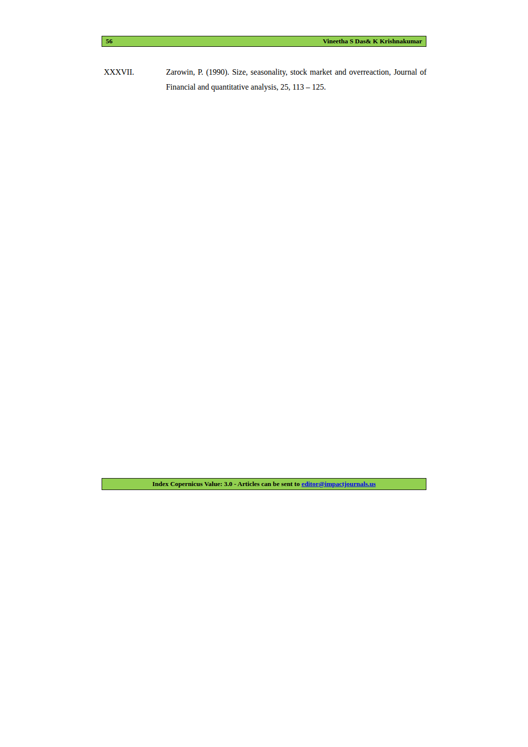56 Vineetha S Das& K Krishnakumar
XXXVII.
Zarowin, P. (1990). Size, seasonality, stock market and overreaction, Journal of Financial and quantitative analysis, 25, 113 – 125.
Index Copernicus Value: 3.0 - Articles can be sent to editor@impactjournals.us